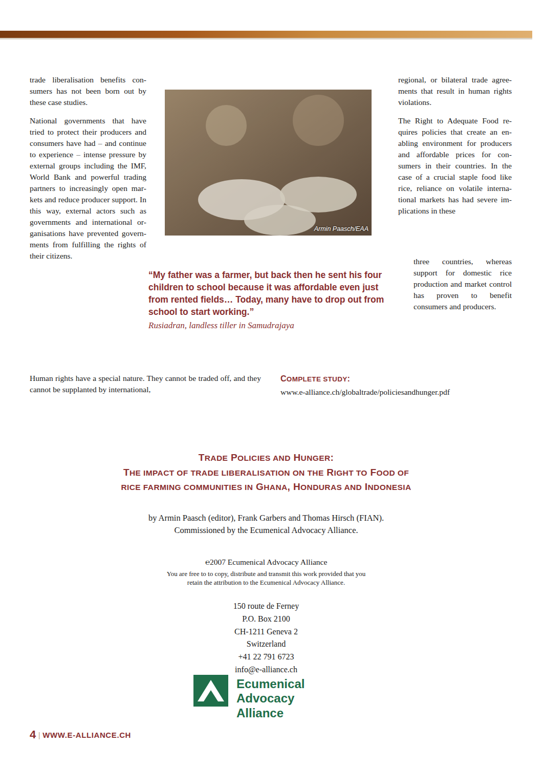trade liberalisation benefits consumers has not been born out by these case studies.
National governments that have tried to protect their producers and consumers have had – and continue to experience – intense pressure by external groups including the IMF, World Bank and powerful trading partners to increasingly open markets and reduce producer support. In this way, external actors such as governments and international organisations have prevented governments from fulfilling the rights of their citizens.
Armin Paasch/EAA
regional, or bilateral trade agreements that result in human rights violations.
The Right to Adequate Food requires policies that create an enabling environment for producers and affordable prices for consumers in their countries. In the case of a crucial staple food like rice, reliance on volatile international markets has had severe implications in these
three countries, whereas support for domestic rice production and market control has proven to benefit consumers and producers.
“My father was a farmer, but back then he sent his four children to school because it was affordable even just from rented fields… Today, many have to drop out from school to start working.” Rusiadran, landless tiller in Samudrajaya
Human rights have a special nature. They cannot be traded off, and they cannot be supplanted by international,
COMPLETE STUDY:
www.e-alliance.ch/globaltrade/policiesandhunger.pdf
TRADE POLICIES AND HUNGER:
THE IMPACT OF TRADE LIBERALISATION ON THE RIGHT TO FOOD OF
RICE FARMING COMMUNITIES IN GHANA, HONDURAS AND INDONESIA
by Armin Paasch (editor), Frank Garbers and Thomas Hirsch (FIAN).
Commissioned by the Ecumenical Advocacy Alliance.
℮2007 Ecumenical Advocacy Alliance You are free to to copy, distribute and transmit this work provided that you
retain the attribution to the Ecumenical Advocacy Alliance.
150 route de Ferney
P.O. Box 2100
CH-1211 Geneva 2
Switzerland
+41 22 791 6723
info@e-alliance.ch
Ecumenical Advocacy
Alliance
4|WWW.E-ALLIANCE.CH